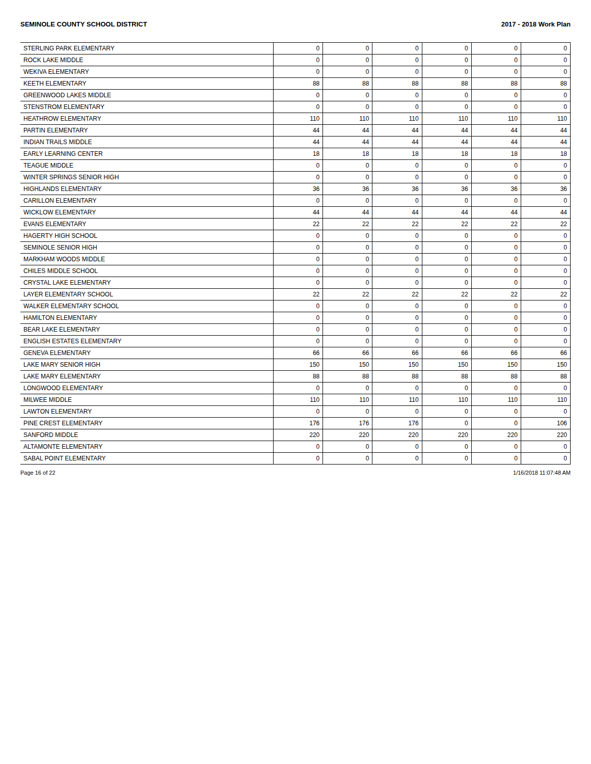SEMINOLE COUNTY SCHOOL DISTRICT 2017 - 2018 Work Plan
| STERLING PARK ELEMENTARY | 0 | 0 | 0 | 0 | 0 | 0 |
| ROCK LAKE MIDDLE | 0 | 0 | 0 | 0 | 0 | 0 |
| WEKIVA ELEMENTARY | 0 | 0 | 0 | 0 | 0 | 0 |
| KEETH ELEMENTARY | 88 | 88 | 88 | 88 | 88 | 88 |
| GREENWOOD LAKES MIDDLE | 0 | 0 | 0 | 0 | 0 | 0 |
| STENSTROM ELEMENTARY | 0 | 0 | 0 | 0 | 0 | 0 |
| HEATHROW ELEMENTARY | 110 | 110 | 110 | 110 | 110 | 110 |
| PARTIN ELEMENTARY | 44 | 44 | 44 | 44 | 44 | 44 |
| INDIAN TRAILS MIDDLE | 44 | 44 | 44 | 44 | 44 | 44 |
| EARLY LEARNING CENTER | 18 | 18 | 18 | 18 | 18 | 18 |
| TEAGUE MIDDLE | 0 | 0 | 0 | 0 | 0 | 0 |
| WINTER SPRINGS SENIOR HIGH | 0 | 0 | 0 | 0 | 0 | 0 |
| HIGHLANDS ELEMENTARY | 36 | 36 | 36 | 36 | 36 | 36 |
| CARILLON ELEMENTARY | 0 | 0 | 0 | 0 | 0 | 0 |
| WICKLOW ELEMENTARY | 44 | 44 | 44 | 44 | 44 | 44 |
| EVANS ELEMENTARY | 22 | 22 | 22 | 22 | 22 | 22 |
| HAGERTY HIGH SCHOOL | 0 | 0 | 0 | 0 | 0 | 0 |
| SEMINOLE SENIOR HIGH | 0 | 0 | 0 | 0 | 0 | 0 |
| MARKHAM WOODS MIDDLE | 0 | 0 | 0 | 0 | 0 | 0 |
| CHILES MIDDLE SCHOOL | 0 | 0 | 0 | 0 | 0 | 0 |
| CRYSTAL LAKE ELEMENTARY | 0 | 0 | 0 | 0 | 0 | 0 |
| LAYER ELEMENTARY SCHOOL | 22 | 22 | 22 | 22 | 22 | 22 |
| WALKER ELEMENTARY SCHOOL | 0 | 0 | 0 | 0 | 0 | 0 |
| HAMILTON ELEMENTARY | 0 | 0 | 0 | 0 | 0 | 0 |
| BEAR LAKE ELEMENTARY | 0 | 0 | 0 | 0 | 0 | 0 |
| ENGLISH ESTATES ELEMENTARY | 0 | 0 | 0 | 0 | 0 | 0 |
| GENEVA ELEMENTARY | 66 | 66 | 66 | 66 | 66 | 66 |
| LAKE MARY SENIOR HIGH | 150 | 150 | 150 | 150 | 150 | 150 |
| LAKE MARY ELEMENTARY | 88 | 88 | 88 | 88 | 88 | 88 |
| LONGWOOD ELEMENTARY | 0 | 0 | 0 | 0 | 0 | 0 |
| MILWEE MIDDLE | 110 | 110 | 110 | 110 | 110 | 110 |
| LAWTON ELEMENTARY | 0 | 0 | 0 | 0 | 0 | 0 |
| PINE CREST ELEMENTARY | 176 | 176 | 176 | 0 | 0 | 106 |
| SANFORD MIDDLE | 220 | 220 | 220 | 220 | 220 | 220 |
| ALTAMONTE ELEMENTARY | 0 | 0 | 0 | 0 | 0 | 0 |
| SABAL POINT ELEMENTARY | 0 | 0 | 0 | 0 | 0 | 0 |
Page 16 of 22 1/16/2018 11:07:48 AM